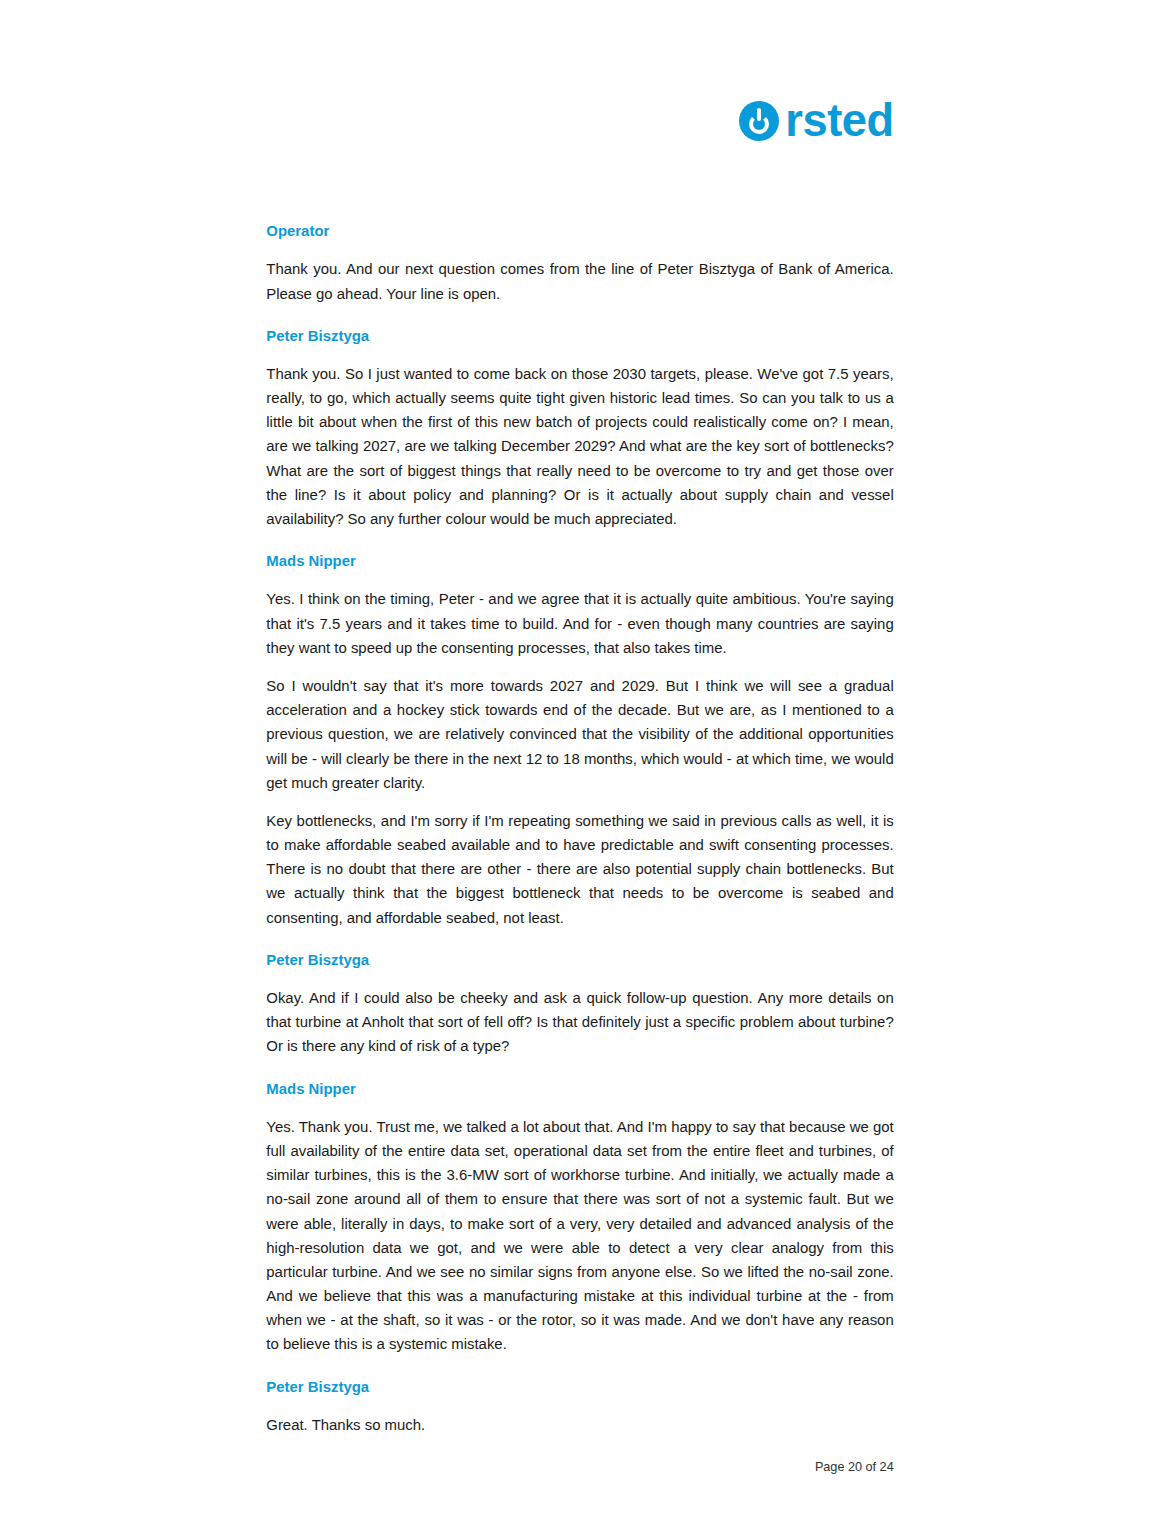rsted
Operator
Thank you. And our next question comes from the line of Peter Bisztyga of Bank of America. Please go ahead. Your line is open.
Peter Bisztyga
Thank you. So I just wanted to come back on those 2030 targets, please. We've got 7.5 years, really, to go, which actually seems quite tight given historic lead times. So can you talk to us a little bit about when the first of this new batch of projects could realistically come on? I mean, are we talking 2027, are we talking December 2029? And what are the key sort of bottlenecks? What are the sort of biggest things that really need to be overcome to try and get those over the line? Is it about policy and planning? Or is it actually about supply chain and vessel availability? So any further colour would be much appreciated.
Mads Nipper
Yes. I think on the timing, Peter - and we agree that it is actually quite ambitious. You're saying that it's 7.5 years and it takes time to build. And for - even though many countries are saying they want to speed up the consenting processes, that also takes time.
So I wouldn't say that it's more towards 2027 and 2029. But I think we will see a gradual acceleration and a hockey stick towards end of the decade. But we are, as I mentioned to a previous question, we are relatively convinced that the visibility of the additional opportunities will be - will clearly be there in the next 12 to 18 months, which would - at which time, we would get much greater clarity.
Key bottlenecks, and I'm sorry if I'm repeating something we said in previous calls as well, it is to make affordable seabed available and to have predictable and swift consenting processes. There is no doubt that there are other - there are also potential supply chain bottlenecks. But we actually think that the biggest bottleneck that needs to be overcome is seabed and consenting, and affordable seabed, not least.
Peter Bisztyga
Okay. And if I could also be cheeky and ask a quick follow-up question. Any more details on that turbine at Anholt that sort of fell off? Is that definitely just a specific problem about turbine? Or is there any kind of risk of a type?
Mads Nipper
Yes. Thank you. Trust me, we talked a lot about that. And I'm happy to say that because we got full availability of the entire data set, operational data set from the entire fleet and turbines, of similar turbines, this is the 3.6-MW sort of workhorse turbine. And initially, we actually made a no-sail zone around all of them to ensure that there was sort of not a systemic fault. But we were able, literally in days, to make sort of a very, very detailed and advanced analysis of the high-resolution data we got, and we were able to detect a very clear analogy from this particular turbine. And we see no similar signs from anyone else. So we lifted the no-sail zone. And we believe that this was a manufacturing mistake at this individual turbine at the - from when we - at the shaft, so it was - or the rotor, so it was made. And we don't have any reason to believe this is a systemic mistake.
Peter Bisztyga
Great. Thanks so much.
Page 20 of 24